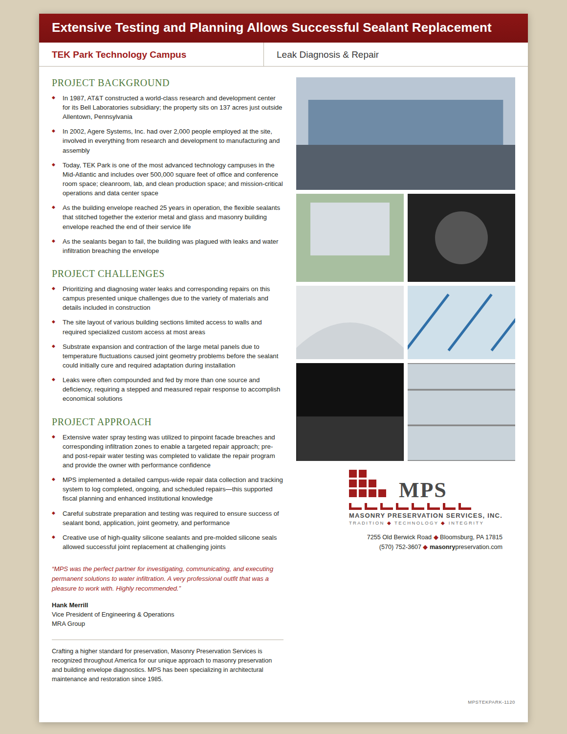Extensive Testing and Planning Allows Successful Sealant Replacement
TEK Park Technology Campus
Leak Diagnosis & Repair
Project Background
In 1987, AT&T constructed a world-class research and development center for its Bell Laboratories subsidiary; the property sits on 137 acres just outside Allentown, Pennsylvania
In 2002, Agere Systems, Inc. had over 2,000 people employed at the site, involved in everything from research and development to manufacturing and assembly
Today, TEK Park is one of the most advanced technology campuses in the Mid-Atlantic and includes over 500,000 square feet of office and conference room space; cleanroom, lab, and clean production space; and mission-critical operations and data center space
As the building envelope reached 25 years in operation, the flexible sealants that stitched together the exterior metal and glass and masonry building envelope reached the end of their service life
As the sealants began to fail, the building was plagued with leaks and water infiltration breaching the envelope
Project Challenges
Prioritizing and diagnosing water leaks and corresponding repairs on this campus presented unique challenges due to the variety of materials and details included in construction
The site layout of various building sections limited access to walls and required specialized custom access at most areas
Substrate expansion and contraction of the large metal panels due to temperature fluctuations caused joint geometry problems before the sealant could initially cure and required adaptation during installation
Leaks were often compounded and fed by more than one source and deficiency, requiring a stepped and measured repair response to accomplish economical solutions
Project Approach
Extensive water spray testing was utilized to pinpoint facade breaches and corresponding infiltration zones to enable a targeted repair approach; pre- and post-repair water testing was completed to validate the repair program and provide the owner with performance confidence
MPS implemented a detailed campus-wide repair data collection and tracking system to log completed, ongoing, and scheduled repairs—this supported fiscal planning and enhanced institutional knowledge
Careful substrate preparation and testing was required to ensure success of sealant bond, application, joint geometry, and performance
Creative use of high-quality silicone sealants and pre-molded silicone seals allowed successful joint replacement at challenging joints
“MPS was the perfect partner for investigating, communicating, and executing permanent solutions to water infiltration. A very professional outfit that was a pleasure to work with. Highly recommended.”
Hank Merrill Vice President of Engineering & Operations
MRA Group
Crafting a higher standard for preservation, Masonry Preservation Services is recognized throughout America for our unique approach to masonry preservation and building envelope diagnostics. MPS has been specializing in architectural maintenance and restoration since 1985.
MPS
MASONRY PRESERVATION SERVICES, INC.
TRADITION ◆ TECHNOLOGY ◆ INTEGRITY
7255 Old Berwick Road ◆ Bloomsburg, PA 17815
(570) 752-3607 ◆ masonrypreservation.com
MPSTEKPARK-1120